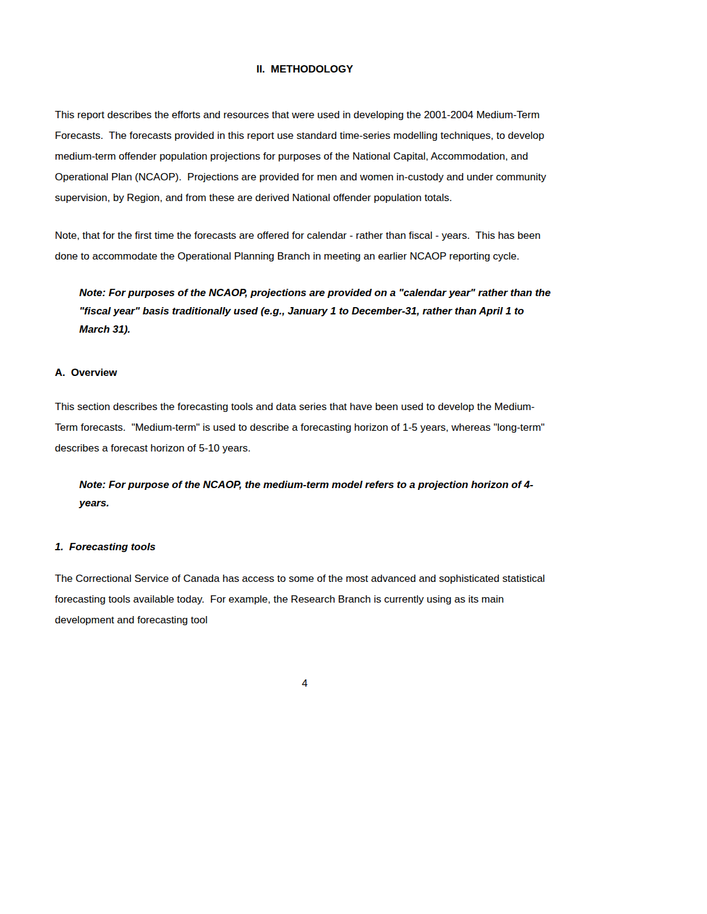II. METHODOLOGY
This report describes the efforts and resources that were used in developing the 2001-2004 Medium-Term Forecasts. The forecasts provided in this report use standard time-series modelling techniques, to develop medium-term offender population projections for purposes of the National Capital, Accommodation, and Operational Plan (NCAOP). Projections are provided for men and women in-custody and under community supervision, by Region, and from these are derived National offender population totals.
Note, that for the first time the forecasts are offered for calendar - rather than fiscal - years. This has been done to accommodate the Operational Planning Branch in meeting an earlier NCAOP reporting cycle.
Note: For purposes of the NCAOP, projections are provided on a "calendar year" rather than the "fiscal year" basis traditionally used (e.g., January 1 to December-31, rather than April 1 to March 31).
A. Overview
This section describes the forecasting tools and data series that have been used to develop the Medium-Term forecasts. "Medium-term" is used to describe a forecasting horizon of 1-5 years, whereas "long-term" describes a forecast horizon of 5-10 years.
Note: For purpose of the NCAOP, the medium-term model refers to a projection horizon of 4-years.
1. Forecasting tools
The Correctional Service of Canada has access to some of the most advanced and sophisticated statistical forecasting tools available today. For example, the Research Branch is currently using as its main development and forecasting tool
4